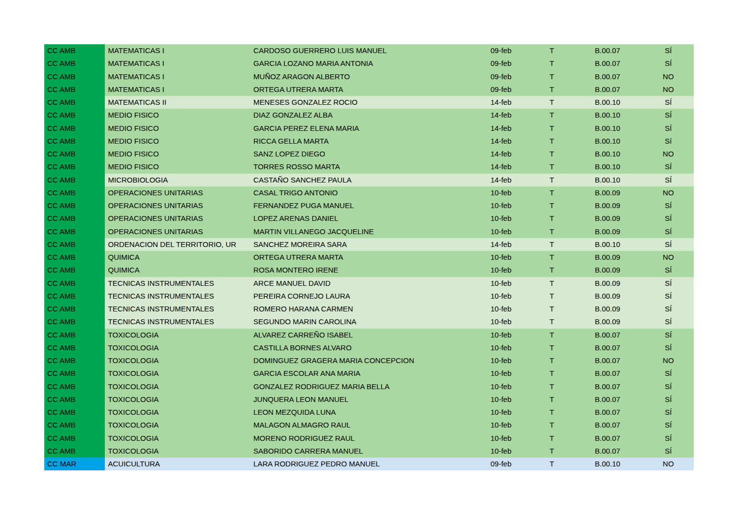| CC AMB | MATEMATICAS I | CARDOSO GUERRERO LUIS MANUEL | 09-feb | T | B.00.07 | SÍ |
| CC AMB | MATEMATICAS I | GARCIA LOZANO MARIA ANTONIA | 09-feb | T | B.00.07 | SÍ |
| CC AMB | MATEMATICAS I | MUÑOZ ARAGON ALBERTO | 09-feb | T | B.00.07 | NO |
| CC AMB | MATEMATICAS I | ORTEGA UTRERA MARTA | 09-feb | T | B.00.07 | NO |
| CC AMB | MATEMATICAS II | MENESES GONZALEZ ROCIO | 14-feb | T | B.00.10 | SÍ |
| CC AMB | MEDIO FISICO | DIAZ GONZALEZ ALBA | 14-feb | T | B.00.10 | SÍ |
| CC AMB | MEDIO FISICO | GARCIA PEREZ ELENA MARIA | 14-feb | T | B.00.10 | SÍ |
| CC AMB | MEDIO FISICO | RICCA GELLA MARTA | 14-feb | T | B.00.10 | Sí |
| CC AMB | MEDIO FISICO | SANZ LOPEZ DIEGO | 14-feb | T | B.00.10 | NO |
| CC AMB | MEDIO FISICO | TORRES ROSSO MARTA | 14-feb | T | B.00.10 | SÍ |
| CC AMB | MICROBIOLOGIA | CASTAÑO SANCHEZ PAULA | 14-feb | T | B.00.10 | SÍ |
| CC AMB | OPERACIONES UNITARIAS | CASAL TRIGO ANTONIO | 10-feb | T | B.00.09 | NO |
| CC AMB | OPERACIONES UNITARIAS | FERNANDEZ PUGA MANUEL | 10-feb | T | B.00.09 | SÍ |
| CC AMB | OPERACIONES UNITARIAS | LOPEZ ARENAS DANIEL | 10-feb | T | B.00.09 | SÍ |
| CC AMB | OPERACIONES UNITARIAS | MARTIN VILLANEGO JACQUELINE | 10-feb | T | B.00.09 | SÍ |
| CC AMB | ORDENACION DEL TERRITORIO, UR | SANCHEZ MOREIRA SARA | 14-feb | T | B.00.10 | SÍ |
| CC AMB | QUIMICA | ORTEGA UTRERA MARTA | 10-feb | T | B.00.09 | NO |
| CC AMB | QUIMICA | ROSA MONTERO IRENE | 10-feb | T | B.00.09 | SÍ |
| CC AMB | TECNICAS INSTRUMENTALES | ARCE MANUEL DAVID | 10-feb | T | B.00.09 | SÍ |
| CC AMB | TECNICAS INSTRUMENTALES | PEREIRA CORNEJO LAURA | 10-feb | T | B.00.09 | SÍ |
| CC AMB | TECNICAS INSTRUMENTALES | ROMERO HARANA CARMEN | 10-feb | T | B.00.09 | SÍ |
| CC AMB | TECNICAS INSTRUMENTALES | SEGUNDO MARIN CAROLINA | 10-feb | T | B.00.09 | SÍ |
| CC AMB | TOXICOLOGIA | ALVAREZ CARREÑO ISABEL | 10-feb | T | B.00.07 | SÍ |
| CC AMB | TOXICOLOGIA | CASTILLA BORNES ALVARO | 10-feb | T | B.00.07 | SÍ |
| CC AMB | TOXICOLOGIA | DOMINGUEZ GRAGERA MARIA CONCEPCION | 10-feb | T | B.00.07 | NO |
| CC AMB | TOXICOLOGIA | GARCIA ESCOLAR ANA MARIA | 10-feb | T | B.00.07 | SÍ |
| CC AMB | TOXICOLOGIA | GONZALEZ RODRIGUEZ MARIA BELLA | 10-feb | T | B.00.07 | SÍ |
| CC AMB | TOXICOLOGIA | JUNQUERA LEON MANUEL | 10-feb | T | B.00.07 | SÍ |
| CC AMB | TOXICOLOGIA | LEON MEZQUIDA LUNA | 10-feb | T | B.00.07 | SÍ |
| CC AMB | TOXICOLOGIA | MALAGON ALMAGRO RAUL | 10-feb | T | B.00.07 | SÍ |
| CC AMB | TOXICOLOGIA | MORENO RODRIGUEZ RAUL | 10-feb | T | B.00.07 | SÍ |
| CC AMB | TOXICOLOGIA | SABORIDO CARRERA MANUEL | 10-feb | T | B.00.07 | SÍ |
| CC MAR | ACUICULTURA | LARA RODRIGUEZ PEDRO MANUEL | 09-feb | T | B.00.10 | NO |